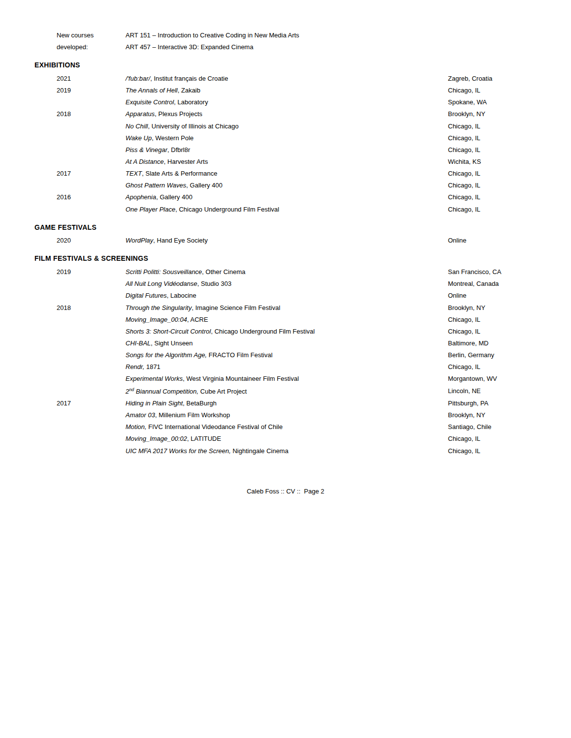| New courses | ART 151 – Introduction to Creative Coding in New Media Arts |
| developed: | ART 457 – Interactive 3D: Expanded Cinema |
EXHIBITIONS
| 2021 | /'fub:bar/ , Institut français de Croatie | Zagreb, Croatia |
| 2019 | The Annals of Hell , Zakaib | Chicago, IL |
| | Exquisite Control , Laboratory | Spokane, WA |
| 2018 | Apparatus , Plexus Projects | Brooklyn, NY |
| | No Chill , University of Illinois at Chicago | Chicago, IL |
| | Wake Up , Western Pole | Chicago, IL |
| | Piss & Vinegar , Dfbrl8r | Chicago, IL |
| | At A Distance , Harvester Arts | Wichita, KS |
| 2017 | TEXT , Slate Arts & Performance | Chicago, IL |
| | Ghost Pattern Waves , Gallery 400 | Chicago, IL |
| 2016 | Apophenia , Gallery 400 | Chicago, IL |
| | One Player Place , Chicago Underground Film Festival | Chicago, IL |
GAME FESTIVALS
| 2020 | WordPlay , Hand Eye Society | Online |
FILM FESTIVALS & SCREENINGS
| 2019 | Scritti Politti: Sousveillance , Other Cinema | San Francisco, CA |
| | All Nuit Long Vidéodanse , Studio 303 | Montreal, Canada |
| | Digital Futures , Labocine | Online |
| 2018 | Through the Singularity , Imagine Science Film Festival | Brooklyn, NY |
| | Moving_Image_00:04 , ACRE | Chicago, IL |
| | Shorts 3: Short-Circuit Control , Chicago Underground Film Festival | Chicago, IL |
| | CHI-BAL , Sight Unseen | Baltimore, MD |
| | Songs for the Algorithm Age, FRACTO Film Festival | Berlin, Germany |
| | Rendr, 1871 | Chicago, IL |
| | Experimental Works , West Virginia Mountaineer Film Festival | Morgantown, WV |
| | 2 nd Biannual Competition, Cube Art Project | Lincoln, NE |
| 2017 | Hiding in Plain Sight , BetaBurgh | Pittsburgh, PA |
| | Amator 03 , Millenium Film Workshop | Brooklyn, NY |
| | Motion, FIVC International Videodance Festival of Chile | Santiago, Chile |
| | Moving_Image_00:02 , LATITUDE | Chicago, IL |
| | UIC MFA 2017 Works for the Screen, Nightingale Cinema | Chicago, IL |
Caleb Foss :: CV :: Page 2